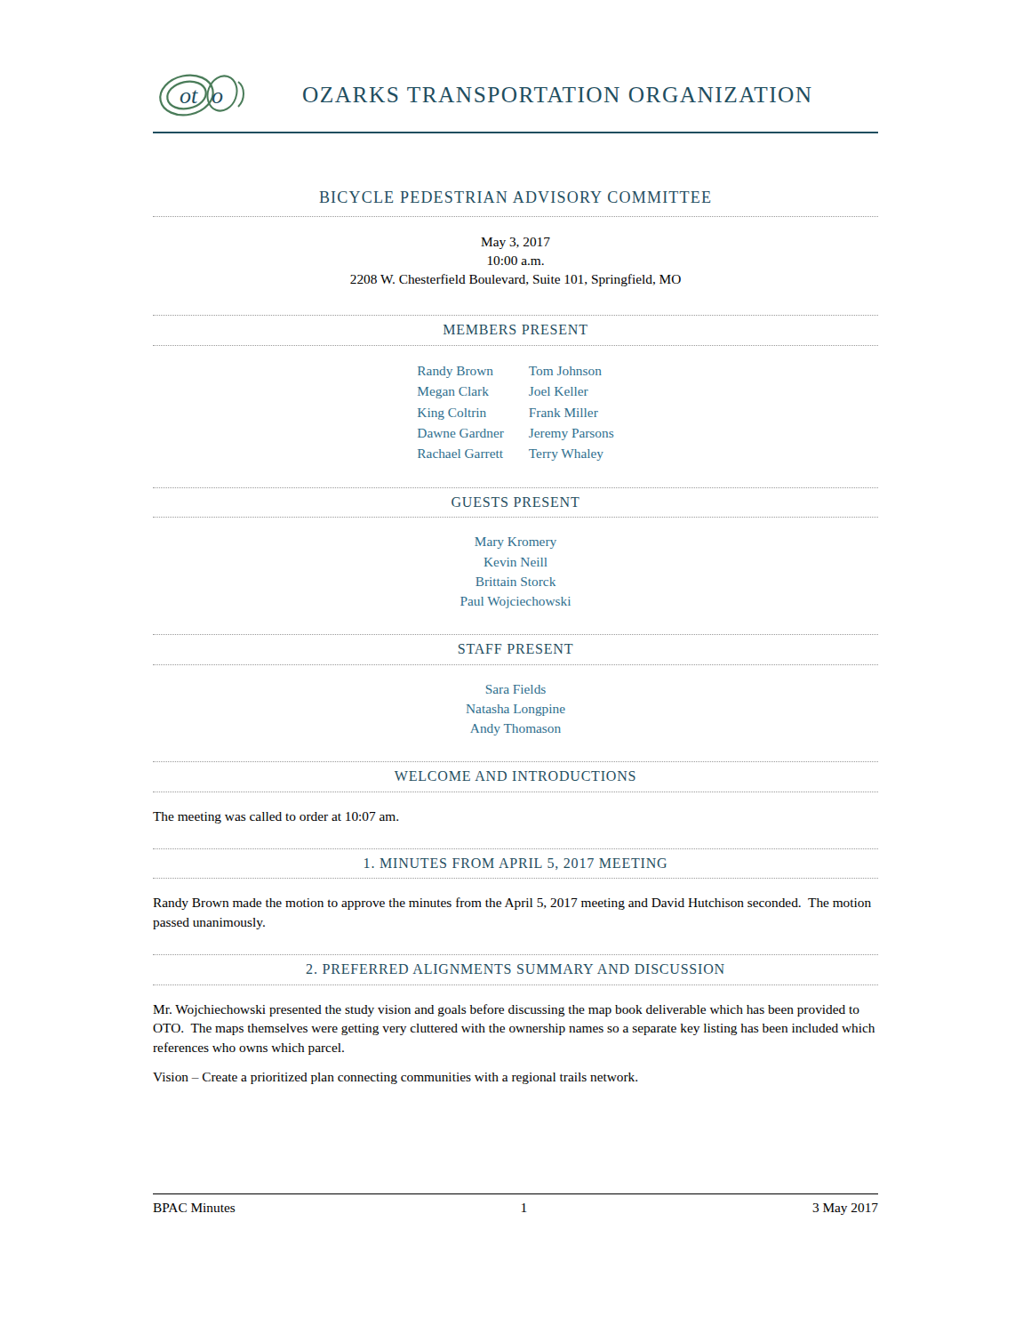ot o
Ozarks Transportation Organization
Bicycle Pedestrian Advisory Committee
May 3, 2017
10:00 a.m.
2208 W. Chesterfield Boulevard, Suite 101, Springfield, MO
Members Present
| Randy Brown | Tom Johnson |
| Megan Clark | Joel Keller |
| King Coltrin | Frank Miller |
| Dawne Gardner | Jeremy Parsons |
| Rachael Garrett | Terry Whaley |
Guests Present
Mary Kromery
Kevin Neill
Brittain Storck
Paul Wojciechowski
Staff Present
Sara Fields
Natasha Longpine
Andy Thomason
Welcome and Introductions
The meeting was called to order at 10:07 am.
1. Minutes from April 5, 2017 Meeting
Randy Brown made the motion to approve the minutes from the April 5, 2017 meeting and David Hutchison seconded. The motion passed unanimously.
2. Preferred Alignments Summary and Discussion
Mr. Wojchiechowski presented the study vision and goals before discussing the map book deliverable which has been provided to OTO. The maps themselves were getting very cluttered with the ownership names so a separate key listing has been included which references who owns which parcel.
Vision – Create a prioritized plan connecting communities with a regional trails network.
BPAC Minutes
1
3 May 2017